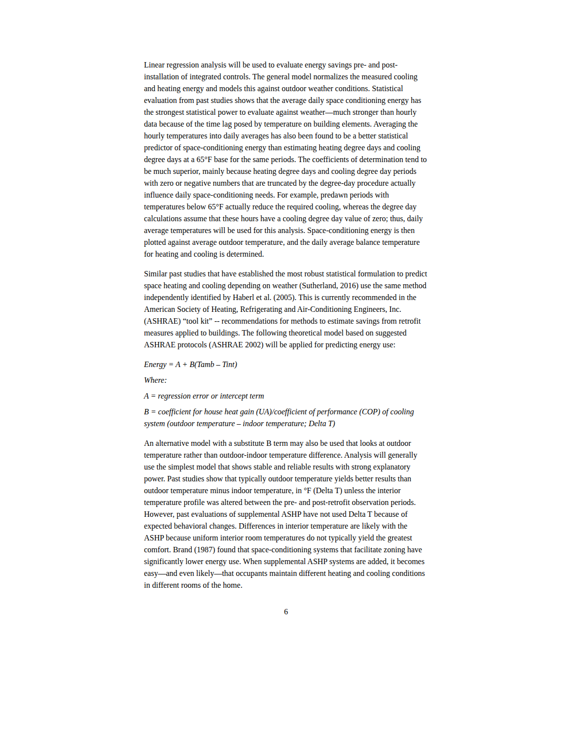Linear regression analysis will be used to evaluate energy savings pre- and post- installation of integrated controls. The general model normalizes the measured cooling and heating energy and models this against outdoor weather conditions. Statistical evaluation from past studies shows that the average daily space conditioning energy has the strongest statistical power to evaluate against weather—much stronger than hourly data because of the time lag posed by temperature on building elements. Averaging the hourly temperatures into daily averages has also been found to be a better statistical predictor of space-conditioning energy than estimating heating degree days and cooling degree days at a 65°F base for the same periods. The coefficients of determination tend to be much superior, mainly because heating degree days and cooling degree day periods with zero or negative numbers that are truncated by the degree-day procedure actually influence daily space-conditioning needs. For example, predawn periods with temperatures below 65°F actually reduce the required cooling, whereas the degree day calculations assume that these hours have a cooling degree day value of zero; thus, daily average temperatures will be used for this analysis. Space-conditioning energy is then plotted against average outdoor temperature, and the daily average balance temperature for heating and cooling is determined.
Similar past studies that have established the most robust statistical formulation to predict space heating and cooling depending on weather (Sutherland, 2016) use the same method independently identified by Haberl et al. (2005). This is currently recommended in the American Society of Heating, Refrigerating and Air-Conditioning Engineers, Inc. (ASHRAE) “tool kit” -- recommendations for methods to estimate savings from retrofit measures applied to buildings. The following theoretical model based on suggested ASHRAE protocols (ASHRAE 2002) will be applied for predicting energy use:
Energy = A + B(Tamb – Tint)
Where:
A = regression error or intercept term
B = coefficient for house heat gain (UA)/coefficient of performance (COP) of cooling system (outdoor temperature – indoor temperature; Delta T)
An alternative model with a substitute B term may also be used that looks at outdoor temperature rather than outdoor-indoor temperature difference. Analysis will generally use the simplest model that shows stable and reliable results with strong explanatory power. Past studies show that typically outdoor temperature yields better results than outdoor temperature minus indoor temperature, in °F (Delta T) unless the interior temperature profile was altered between the pre- and post-retrofit observation periods. However, past evaluations of supplemental ASHP have not used Delta T because of expected behavioral changes. Differences in interior temperature are likely with the ASHP because uniform interior room temperatures do not typically yield the greatest comfort. Brand (1987) found that space-conditioning systems that facilitate zoning have significantly lower energy use. When supplemental ASHP systems are added, it becomes easy—and even likely—that occupants maintain different heating and cooling conditions in different rooms of the home.
6